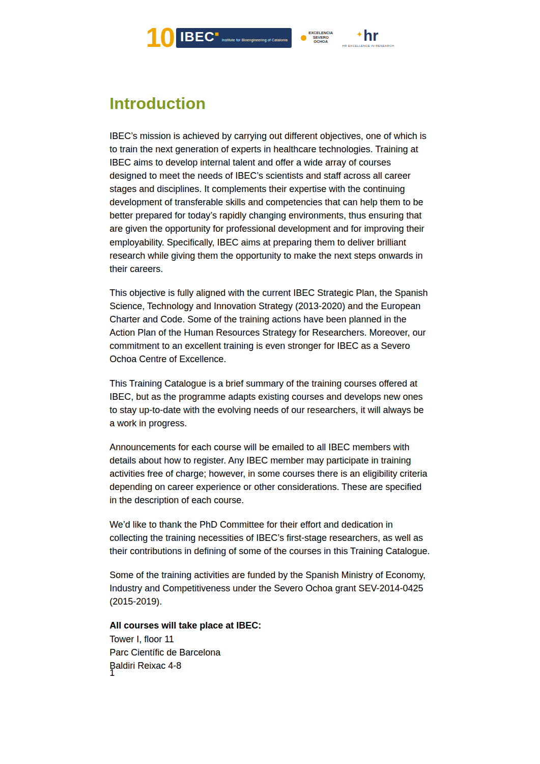10 IBEC■ Institute for Bioengineering of Catalonia
Excelencia
Severo
Ochoa
✦hr HR Excellence in Research
Introduction
IBEC’s mission is achieved by carrying out different objectives, one of which is to train the next generation of experts in healthcare technologies. Training at IBEC aims to develop internal talent and offer a wide array of courses designed to meet the needs of IBEC’s scientists and staff across all career stages and disciplines. It complements their expertise with the continuing development of transferable skills and competencies that can help them to be better prepared for today’s rapidly changing environments, thus ensuring that are given the opportunity for professional development and for improving their employability. Specifically, IBEC aims at preparing them to deliver brilliant research while giving them the opportunity to make the next steps onwards in their careers.
This objective is fully aligned with the current IBEC Strategic Plan, the Spanish Science, Technology and Innovation Strategy (2013-2020) and the European Charter and Code. Some of the training actions have been planned in the Action Plan of the Human Resources Strategy for Researchers. Moreover, our commitment to an excellent training is even stronger for IBEC as a Severo Ochoa Centre of Excellence.
This Training Catalogue is a brief summary of the training courses offered at IBEC, but as the programme adapts existing courses and develops new ones to stay up-to-date with the evolving needs of our researchers, it will always be a work in progress.
Announcements for each course will be emailed to all IBEC members with details about how to register. Any IBEC member may participate in training activities free of charge; however, in some courses there is an eligibility criteria depending on career experience or other considerations. These are specified in the description of each course.
We’d like to thank the PhD Committee for their effort and dedication in collecting the training necessities of IBEC’s first-stage researchers, as well as their contributions in defining of some of the courses in this Training Catalogue.
Some of the training activities are funded by the Spanish Ministry of Economy, Industry and Competitiveness under the Severo Ochoa grant SEV-2014-0425 (2015-2019).
All courses will take place at IBEC:
Tower I, floor 11
Parc Científic de Barcelona
Baldiri Reixac 4-8
1